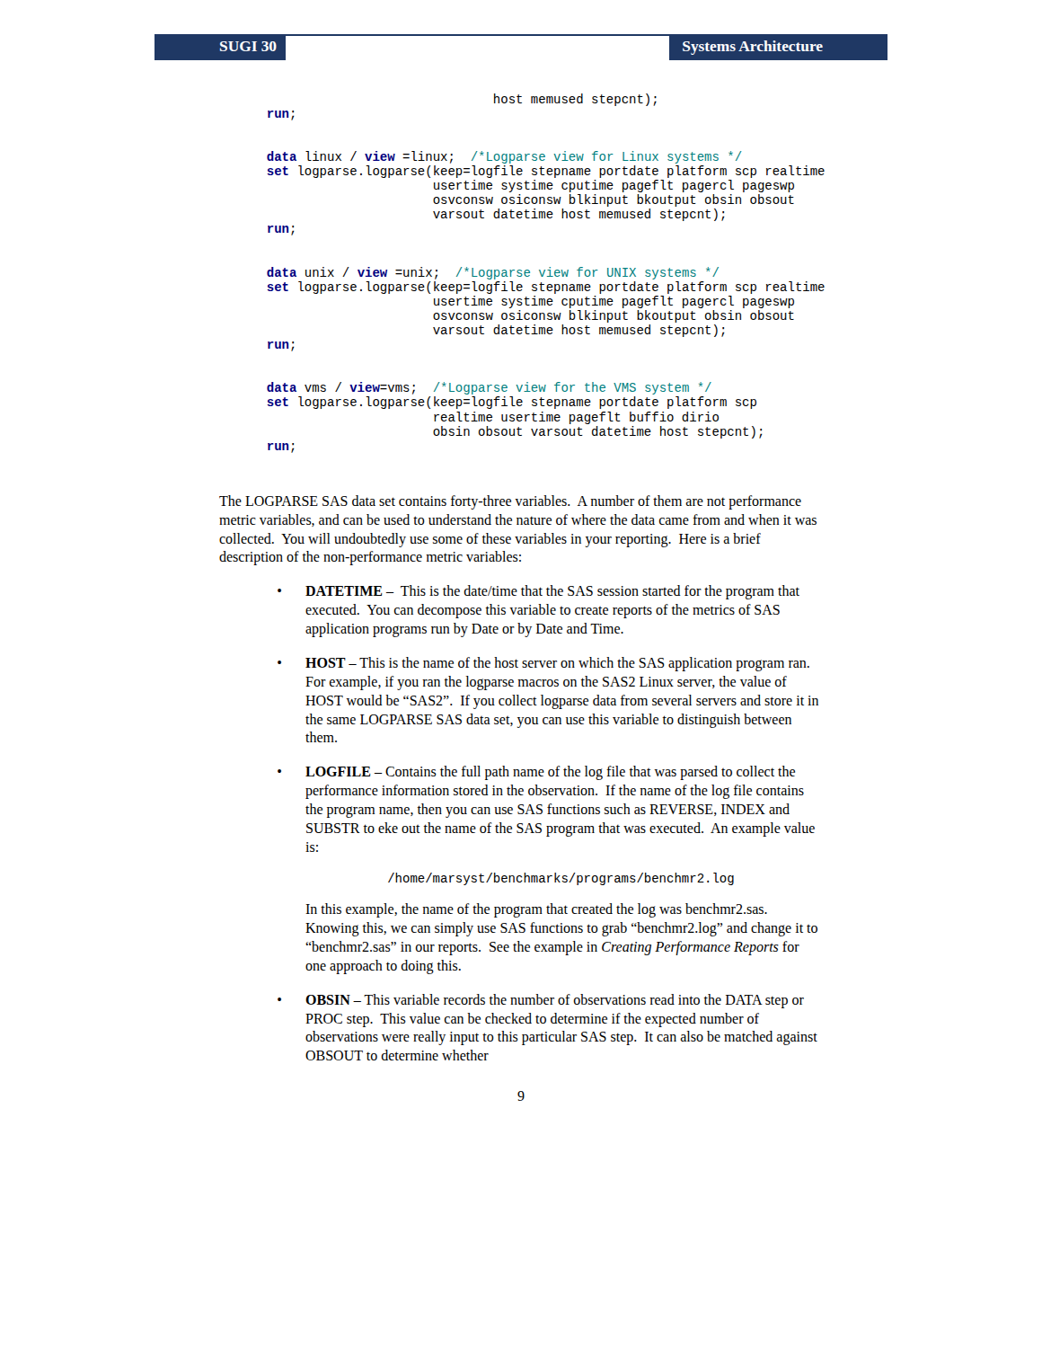SUGI 30
Systems Architecture
                              host memused stepcnt);
run;


data linux / view =linux;  /*Logparse view for Linux systems */
set logparse.logparse(keep=logfile stepname portdate platform scp realtime
                      usertime systime cputime pageflt pagercl pageswp
                      osvconsw osiconsw blkinput bkoutput obsin obsout
                      varsout datetime host memused stepcnt);
run;


data unix / view =unix;  /*Logparse view for UNIX systems */
set logparse.logparse(keep=logfile stepname portdate platform scp realtime
                      usertime systime cputime pageflt pagercl pageswp
                      osvconsw osiconsw blkinput bkoutput obsin obsout
                      varsout datetime host memused stepcnt);
run;


data vms / view=vms;  /*Logparse view for the VMS system */
set logparse.logparse(keep=logfile stepname portdate platform scp
                      realtime usertime pageflt buffio dirio
                      obsin obsout varsout datetime host stepcnt);
run;
The LOGPARSE SAS data set contains forty-three variables. A number of them are not performance metric variables, and can be used to understand the nature of where the data came from and when it was collected. You will undoubtedly use some of these variables in your reporting. Here is a brief description of the non-performance metric variables:
DATETIME – This is the date/time that the SAS session started for the program that executed. You can decompose this variable to create reports of the metrics of SAS application programs run by Date or by Date and Time.
HOST – This is the name of the host server on which the SAS application program ran. For example, if you ran the logparse macros on the SAS2 Linux server, the value of HOST would be “SAS2”. If you collect logparse data from several servers and store it in the same LOGPARSE SAS data set, you can use this variable to distinguish between them.
LOGFILE – Contains the full path name of the log file that was parsed to collect the performance information stored in the observation. If the name of the log file contains the program name, then you can use SAS functions such as REVERSE, INDEX and SUBSTR to eke out the name of the SAS program that was executed. An example value is:
/home/marsyst/benchmarks/programs/benchmr2.log
In this example, the name of the program that created the log was benchmr2.sas. Knowing this, we can simply use SAS functions to grab “benchmr2.log” and change it to “benchmr2.sas” in our reports. See the example in Creating Performance Reports for one approach to doing this.
OBSIN – This variable records the number of observations read into the DATA step or PROC step. This value can be checked to determine if the expected number of observations were really input to this particular SAS step. It can also be matched against OBSOUT to determine whether
9